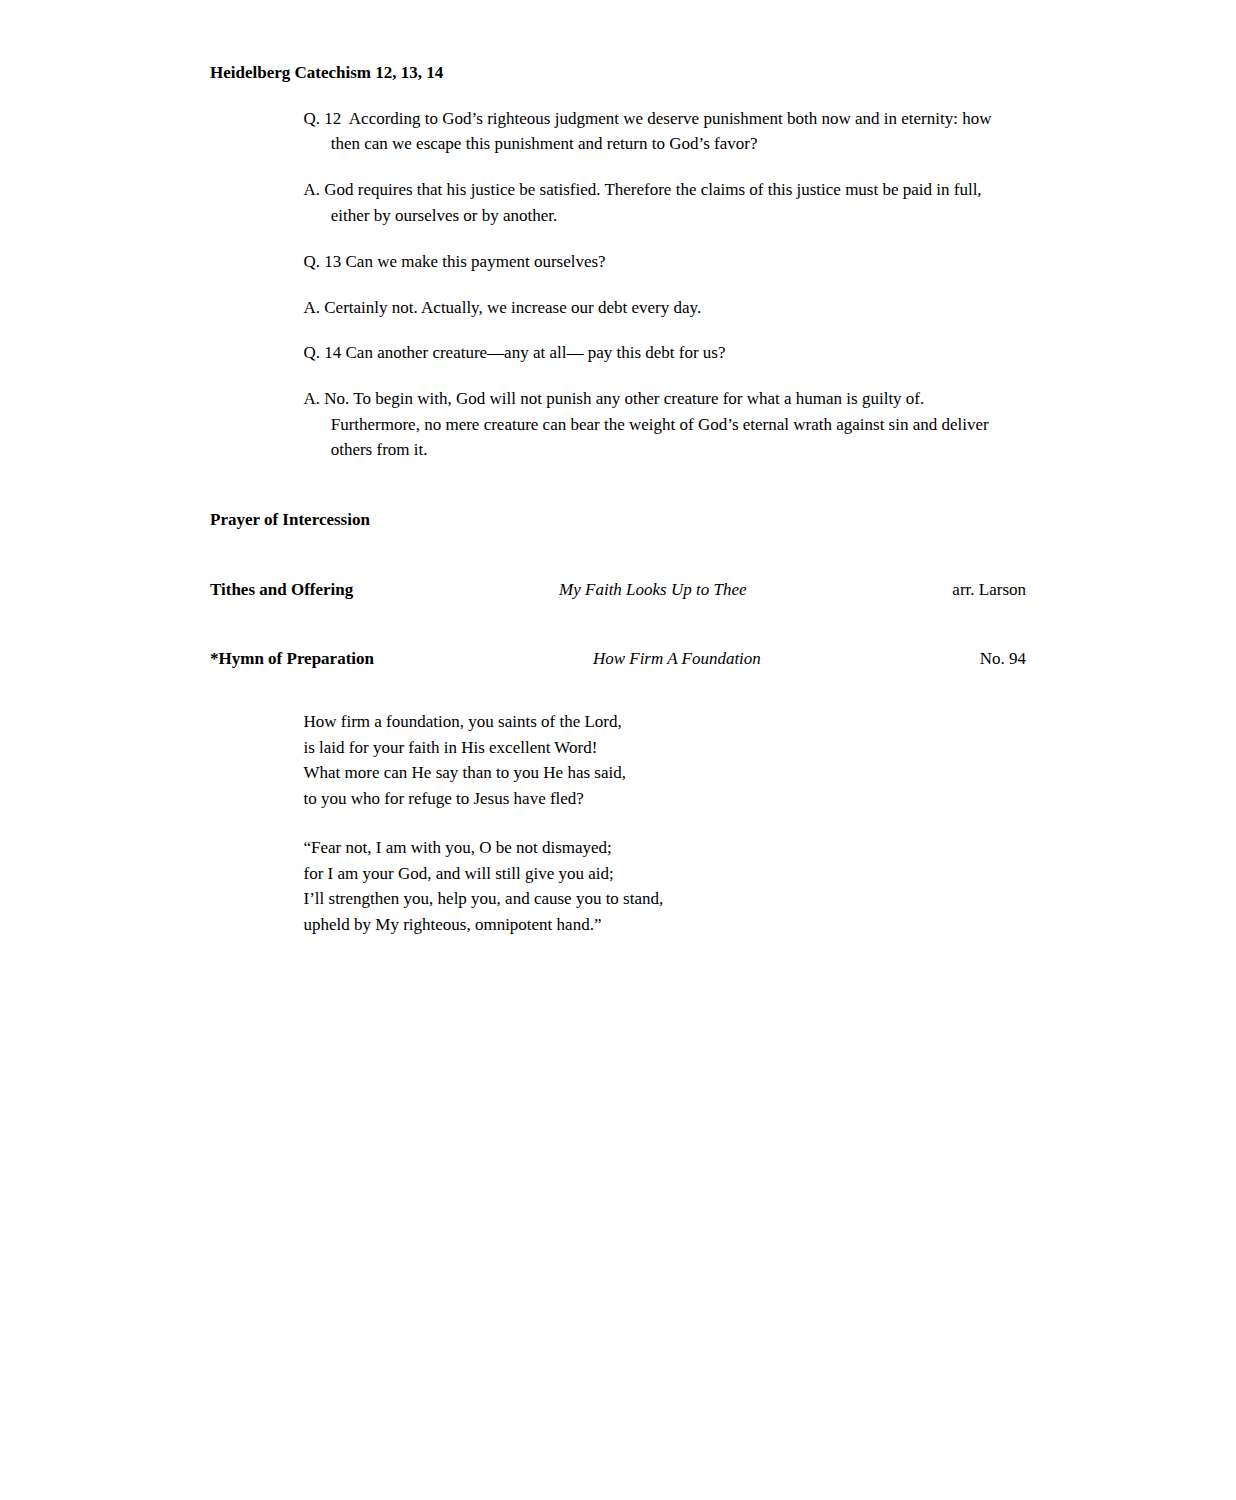Heidelberg Catechism 12, 13, 14
Q. 12 According to God’s righteous judgment we deserve punishment both now and in eternity: how then can we escape this punishment and return to God’s favor?
A. God requires that his justice be satisfied. Therefore the claims of this justice must be paid in full, either by ourselves or by another.
Q. 13 Can we make this payment ourselves?
A. Certainly not. Actually, we increase our debt every day.
Q. 14 Can another creature—any at all— pay this debt for us?
A. No. To begin with, God will not punish any other creature for what a human is guilty of. Furthermore, no mere creature can bear the weight of God’s eternal wrath against sin and deliver others from it.
Prayer of Intercession
Tithes and Offering My Faith Looks Up to Thee arr. Larson
*Hymn of Preparation How Firm A Foundation No. 94
How firm a foundation, you saints of the Lord,
is laid for your faith in His excellent Word!
What more can He say than to you He has said,
to you who for refuge to Jesus have fled?
“Fear not, I am with you, O be not dismayed;
for I am your God, and will still give you aid;
I’ll strengthen you, help you, and cause you to stand,
upheld by My righteous, omnipotent hand.”